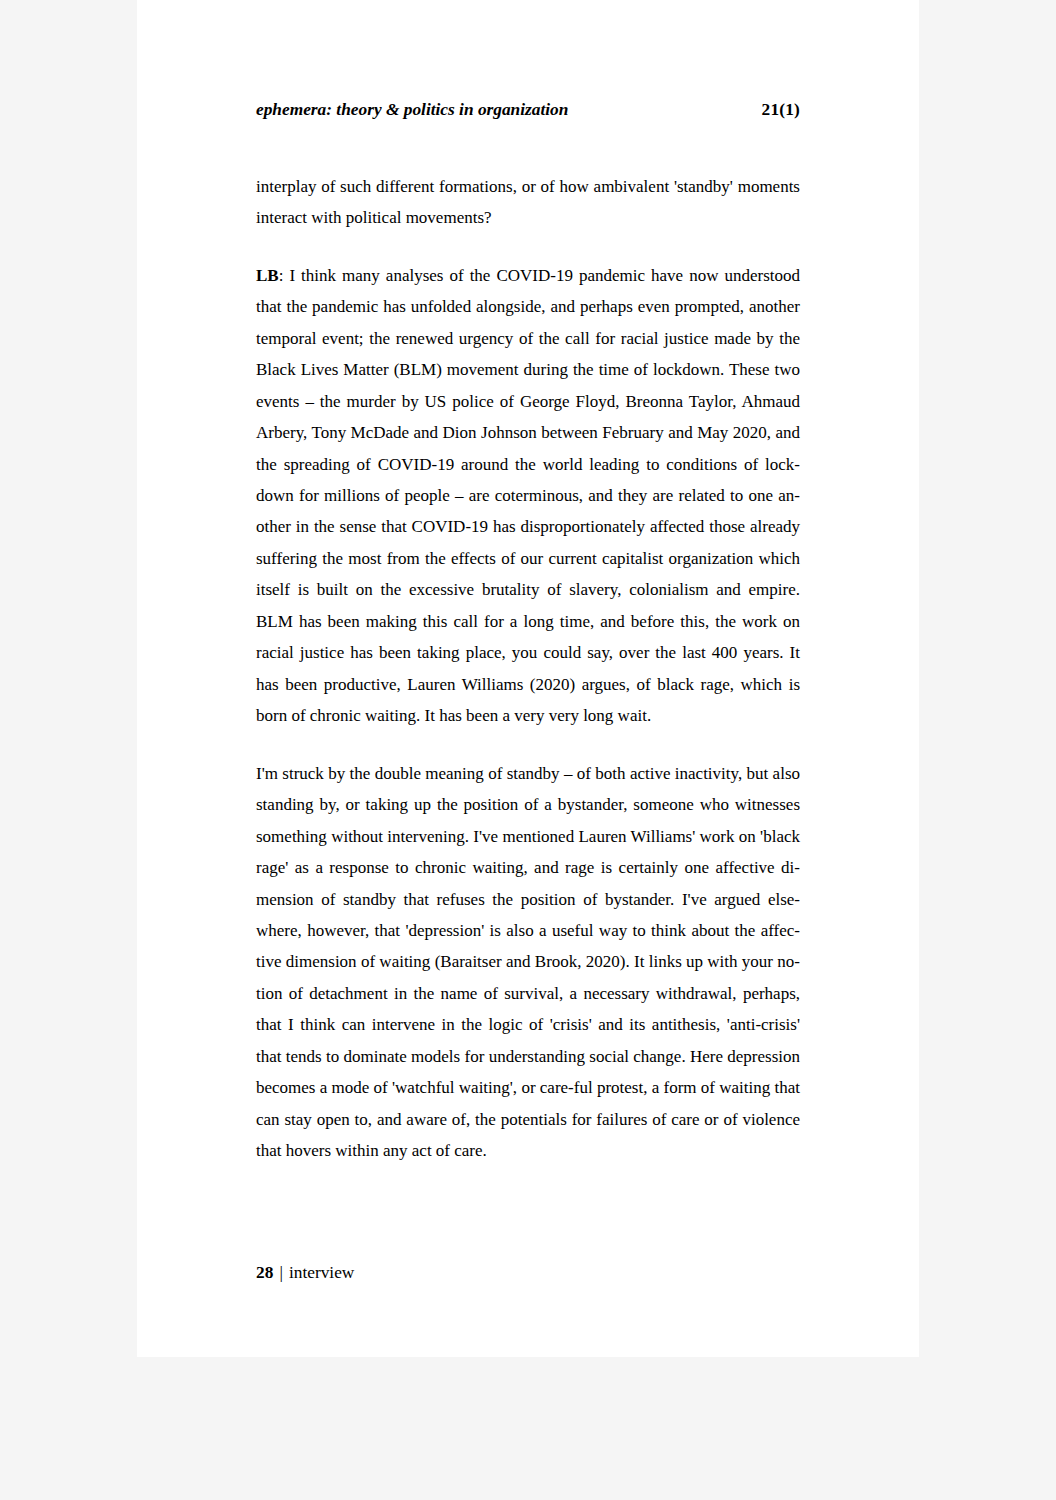ephemera: theory & politics in organization 21(1)
interplay of such different formations, or of how ambivalent 'standby' moments interact with political movements?
LB: I think many analyses of the COVID-19 pandemic have now understood that the pandemic has unfolded alongside, and perhaps even prompted, another temporal event; the renewed urgency of the call for racial justice made by the Black Lives Matter (BLM) movement during the time of lockdown. These two events – the murder by US police of George Floyd, Breonna Taylor, Ahmaud Arbery, Tony McDade and Dion Johnson between February and May 2020, and the spreading of COVID-19 around the world leading to conditions of lockdown for millions of people – are coterminous, and they are related to one another in the sense that COVID-19 has disproportionately affected those already suffering the most from the effects of our current capitalist organization which itself is built on the excessive brutality of slavery, colonialism and empire. BLM has been making this call for a long time, and before this, the work on racial justice has been taking place, you could say, over the last 400 years. It has been productive, Lauren Williams (2020) argues, of black rage, which is born of chronic waiting. It has been a very very long wait.
I'm struck by the double meaning of standby – of both active inactivity, but also standing by, or taking up the position of a bystander, someone who witnesses something without intervening. I've mentioned Lauren Williams' work on 'black rage' as a response to chronic waiting, and rage is certainly one affective dimension of standby that refuses the position of bystander. I've argued elsewhere, however, that 'depression' is also a useful way to think about the affective dimension of waiting (Baraitser and Brook, 2020). It links up with your notion of detachment in the name of survival, a necessary withdrawal, perhaps, that I think can intervene in the logic of 'crisis' and its antithesis, 'anti-crisis' that tends to dominate models for understanding social change. Here depression becomes a mode of 'watchful waiting', or care-ful protest, a form of waiting that can stay open to, and aware of, the potentials for failures of care or of violence that hovers within any act of care.
28|interview